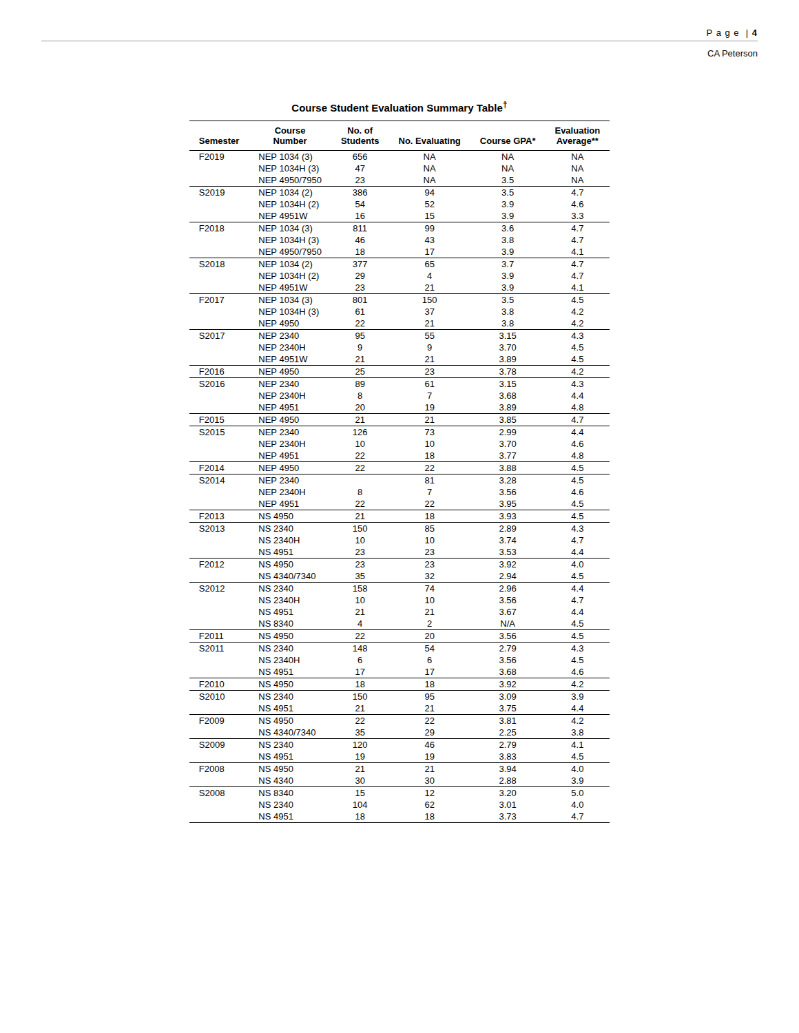P a g e | 4
CA Peterson
Course Student Evaluation Summary Table†
| Semester | Course Number | No. of Students | No. Evaluating | Course GPA* | Evaluation Average** |
| --- | --- | --- | --- | --- | --- |
| F2019 | NEP 1034 (3) | 656 | NA | NA | NA |
| | NEP 1034H (3) | 47 | NA | NA | NA |
| | NEP 4950/7950 | 23 | NA | 3.5 | NA |
| S2019 | NEP 1034 (2) | 386 | 94 | 3.5 | 4.7 |
| | NEP 1034H (2) | 54 | 52 | 3.9 | 4.6 |
| | NEP 4951W | 16 | 15 | 3.9 | 3.3 |
| F2018 | NEP 1034 (3) | 811 | 99 | 3.6 | 4.7 |
| | NEP 1034H (3) | 46 | 43 | 3.8 | 4.7 |
| | NEP 4950/7950 | 18 | 17 | 3.9 | 4.1 |
| S2018 | NEP 1034 (2) | 377 | 65 | 3.7 | 4.7 |
| | NEP 1034H (2) | 29 | 4 | 3.9 | 4.7 |
| | NEP 4951W | 23 | 21 | 3.9 | 4.1 |
| F2017 | NEP 1034 (3) | 801 | 150 | 3.5 | 4.5 |
| | NEP 1034H (3) | 61 | 37 | 3.8 | 4.2 |
| | NEP 4950 | 22 | 21 | 3.8 | 4.2 |
| S2017 | NEP 2340 | 95 | 55 | 3.15 | 4.3 |
| | NEP 2340H | 9 | 9 | 3.70 | 4.5 |
| | NEP 4951W | 21 | 21 | 3.89 | 4.5 |
| F2016 | NEP 4950 | 25 | 23 | 3.78 | 4.2 |
| S2016 | NEP 2340 | 89 | 61 | 3.15 | 4.3 |
| | NEP 2340H | 8 | 7 | 3.68 | 4.4 |
| | NEP 4951 | 20 | 19 | 3.89 | 4.8 |
| F2015 | NEP 4950 | 21 | 21 | 3.85 | 4.7 |
| S2015 | NEP 2340 | 126 | 73 | 2.99 | 4.4 |
| | NEP 2340H | 10 | 10 | 3.70 | 4.6 |
| | NEP 4951 | 22 | 18 | 3.77 | 4.8 |
| F2014 | NEP 4950 | 22 | 22 | 3.88 | 4.5 |
| S2014 | NEP 2340 | | 81 | 3.28 | 4.5 |
| | NEP 2340H | 8 | 7 | 3.56 | 4.6 |
| | NEP 4951 | 22 | 22 | 3.95 | 4.5 |
| F2013 | NS 4950 | 21 | 18 | 3.93 | 4.5 |
| S2013 | NS 2340 | 150 | 85 | 2.89 | 4.3 |
| | NS 2340H | 10 | 10 | 3.74 | 4.7 |
| | NS 4951 | 23 | 23 | 3.53 | 4.4 |
| F2012 | NS 4950 | 23 | 23 | 3.92 | 4.0 |
| | NS 4340/7340 | 35 | 32 | 2.94 | 4.5 |
| S2012 | NS 2340 | 158 | 74 | 2.96 | 4.4 |
| | NS 2340H | 10 | 10 | 3.56 | 4.7 |
| | NS 4951 | 21 | 21 | 3.67 | 4.4 |
| | NS 8340 | 4 | 2 | N/A | 4.5 |
| F2011 | NS 4950 | 22 | 20 | 3.56 | 4.5 |
| S2011 | NS 2340 | 148 | 54 | 2.79 | 4.3 |
| | NS 2340H | 6 | 6 | 3.56 | 4.5 |
| | NS 4951 | 17 | 17 | 3.68 | 4.6 |
| F2010 | NS 4950 | 18 | 18 | 3.92 | 4.2 |
| S2010 | NS 2340 | 150 | 95 | 3.09 | 3.9 |
| | NS 4951 | 21 | 21 | 3.75 | 4.4 |
| F2009 | NS 4950 | 22 | 22 | 3.81 | 4.2 |
| | NS 4340/7340 | 35 | 29 | 2.25 | 3.8 |
| S2009 | NS 2340 | 120 | 46 | 2.79 | 4.1 |
| | NS 4951 | 19 | 19 | 3.83 | 4.5 |
| F2008 | NS 4950 | 21 | 21 | 3.94 | 4.0 |
| | NS 4340 | 30 | 30 | 2.88 | 3.9 |
| S2008 | NS 8340 | 15 | 12 | 3.20 | 5.0 |
| | NS 2340 | 104 | 62 | 3.01 | 4.0 |
| | NS 4951 | 18 | 18 | 3.73 | 4.7 |